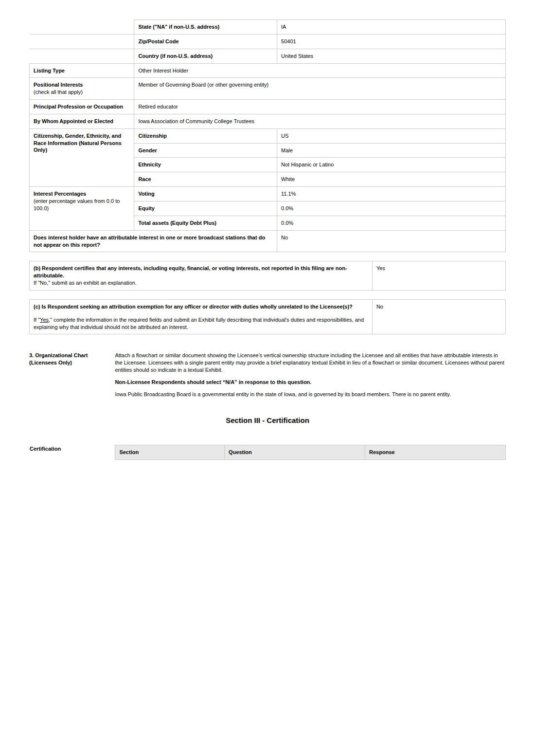| | State ("NA" if non-U.S. address) | IA |
| | Zip/Postal Code | 50401 |
| | Country (if non-U.S. address) | United States |
| Listing Type | Other Interest Holder |
| Positional Interests (check all that apply) | Member of Governing Board (or other governing entity) |
| Principal Profession or Occupation | Retired educator |
| By Whom Appointed or Elected | Iowa Association of Community College Trustees |
| Citizenship, Gender, Ethnicity, and Race Information (Natural Persons Only) | Citizenship | US |
| Gender | Male |
| Ethnicity | Not Hispanic or Latino |
| Race | White |
| Interest Percentages (enter percentage values from 0.0 to 100.0) | Voting | 11.1% |
| Equity | 0.0% |
| Total assets (Equity Debt Plus) | 0.0% |
| Does interest holder have an attributable interest in one or more broadcast stations that do not appear on this report? | No |
| (b) Respondent certifies that any interests, including equity, financial, or voting interests, not reported in this filing are non-attributable. If "No," submit as an exhibit an explanation. | Yes |
| (c) Is Respondent seeking an attribution exemption for any officer or director with duties wholly unrelated to the Licensee(s)? If " Yes ," complete the information in the required fields and submit an Exhibit fully describing that individual's duties and responsibilities, and explaining why that individual should not be attributed an interest. | No |
| 3. Organizational Chart (Licensees Only) | Attach a flowchart or similar document showing the Licensee's vertical ownership structure including the Licensee and all entities that have attributable interests in the Licensee. Licensees with a single parent entity may provide a brief explanatory textual Exhibit in lieu of a flowchart or similar document. Licensees without parent entities should so indicate in a textual Exhibit. Non-Licensee Respondents should select “N/A” in response to this question. Iowa Public Broadcasting Board is a governmental entity in the state of Iowa, and is governed by its board members. There is no parent entity. |
Section III - Certification
| Certification | / Section / Question / Response / |